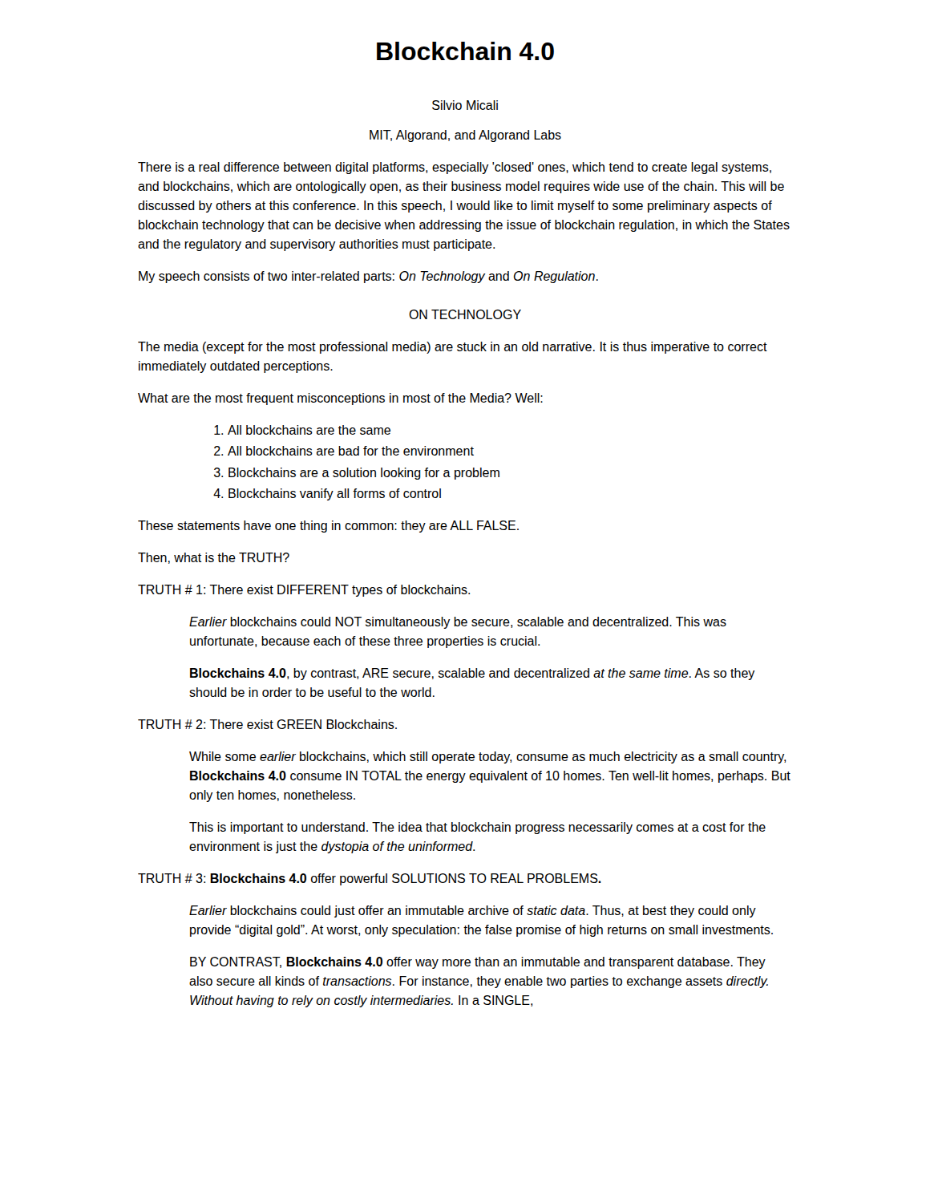Blockchain 4.0
Silvio Micali
MIT, Algorand, and Algorand Labs
There is a real difference between digital platforms, especially 'closed' ones, which tend to create legal systems, and blockchains, which are ontologically open, as their business model requires wide use of the chain. This will be discussed by others at this conference. In this speech, I would like to limit myself to some preliminary aspects of blockchain technology that can be decisive when addressing the issue of blockchain regulation, in which the States and the regulatory and supervisory authorities must participate.
My speech consists of two inter-related parts: On Technology and On Regulation.
ON TECHNOLOGY
The media (except for the most professional media) are stuck in an old narrative. It is thus imperative to correct immediately outdated perceptions.
What are the most frequent misconceptions in most of the Media? Well:
All blockchains are the same
All blockchains are bad for the environment
Blockchains are a solution looking for a problem
Blockchains vanify all forms of control
These statements have one thing in common: they are ALL FALSE.
Then, what is the TRUTH?
TRUTH # 1: There exist DIFFERENT types of blockchains.
Earlier blockchains could NOT simultaneously be secure, scalable and decentralized. This was unfortunate, because each of these three properties is crucial.
Blockchains 4.0, by contrast, ARE secure, scalable and decentralized at the same time. As so they should be in order to be useful to the world.
TRUTH # 2: There exist GREEN Blockchains.
While some earlier blockchains, which still operate today, consume as much electricity as a small country, Blockchains 4.0 consume IN TOTAL the energy equivalent of 10 homes. Ten well-lit homes, perhaps. But only ten homes, nonetheless.
This is important to understand. The idea that blockchain progress necessarily comes at a cost for the environment is just the dystopia of the uninformed.
TRUTH # 3: Blockchains 4.0 offer powerful SOLUTIONS TO REAL PROBLEMS.
Earlier blockchains could just offer an immutable archive of static data. Thus, at best they could only provide “digital gold”. At worst, only speculation: the false promise of high returns on small investments.
BY CONTRAST, Blockchains 4.0 offer way more than an immutable and transparent database. They also secure all kinds of transactions. For instance, they enable two parties to exchange assets directly. Without having to rely on costly intermediaries. In a SINGLE,